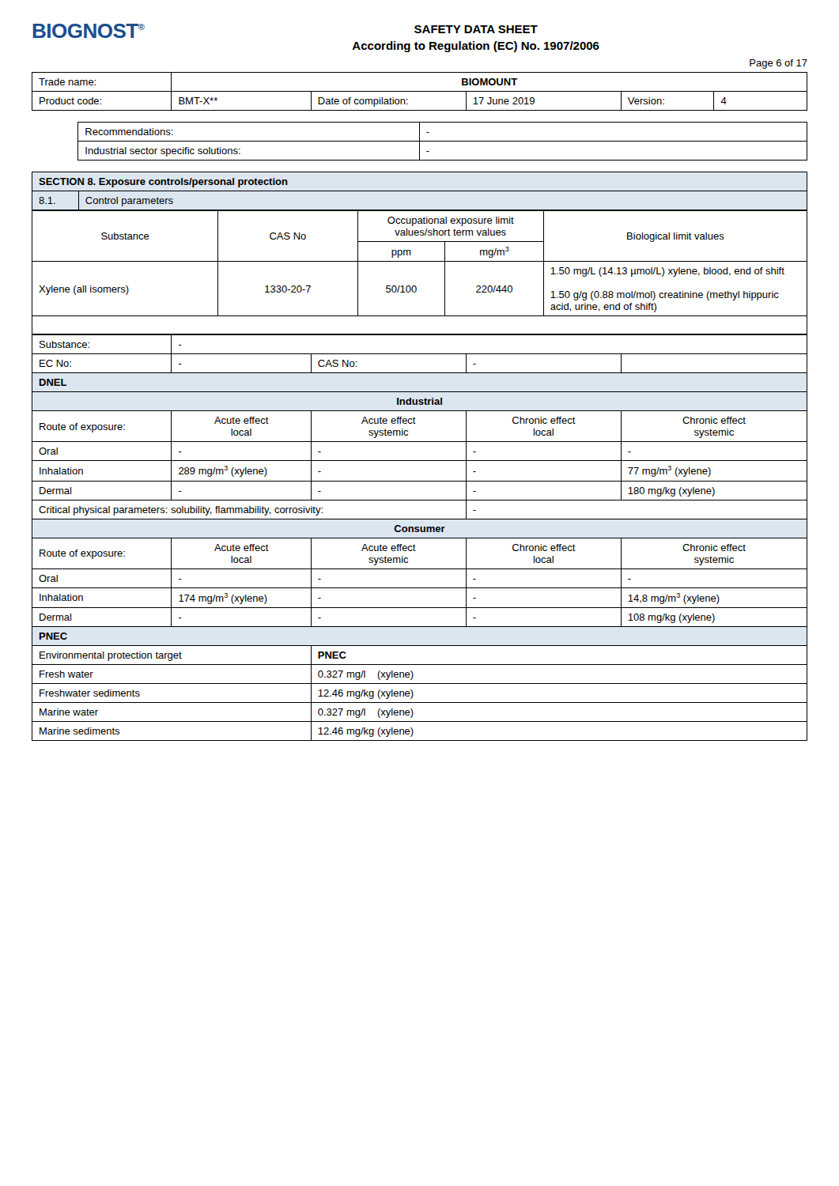BIOGNOST®
SAFETY DATA SHEET
According to Regulation (EC) No. 1907/2006
Page 6 of 17
| Trade name: | BIOMOUNT |
| Product code: | BMT-X** | Date of compilation: | 17 June 2019 | Version: | 4 |
| | Recommendations: | - |
| | Industrial sector specific solutions: | - |
| SECTION 8. Exposure controls/personal protection |
| 8.1. | Control parameters |
| Substance | CAS No | Occupational exposure limit values/short term values | Biological limit values |
| --- | --- | --- | --- |
| ppm | mg/m 3 |
| Xylene (all isomers) | 1330-20-7 | 50/100 | 220/440 | 1.50 mg/L (14.13 µmol/L) xylene, blood, end of shift 1.50 g/g (0.88 mol/mol) creatinine (methyl hippuric acid, urine, end of shift) |
| Substance: | - |
| EC No: | - | CAS No: | - | |
| DNEL |
| Industrial |
| Route of exposure: | Acute effect local | Acute effect systemic | Chronic effect local | Chronic effect systemic |
| Oral | - | - | - | - |
| Inhalation | 289 mg/m 3 (xylene) | - | - | 77 mg/m 3 (xylene) |
| Dermal | - | - | - | 180 mg/kg (xylene) |
| Critical physical parameters: solubility, flammability, corrosivity: | - |
| Consumer |
| Route of exposure: | Acute effect local | Acute effect systemic | Chronic effect local | Chronic effect systemic |
| Oral | - | - | - | - |
| Inhalation | 174 mg/m 3 (xylene) | - | - | 14,8 mg/m 3 (xylene) |
| Dermal | - | - | - | 108 mg/kg (xylene) |
| PNEC |
| Environmental protection target | PNEC |
| Fresh water | 0.327 mg/l (xylene) |
| Freshwater sediments | 12.46 mg/kg (xylene) |
| Marine water | 0.327 mg/l (xylene) |
| Marine sediments | 12.46 mg/kg (xylene) |